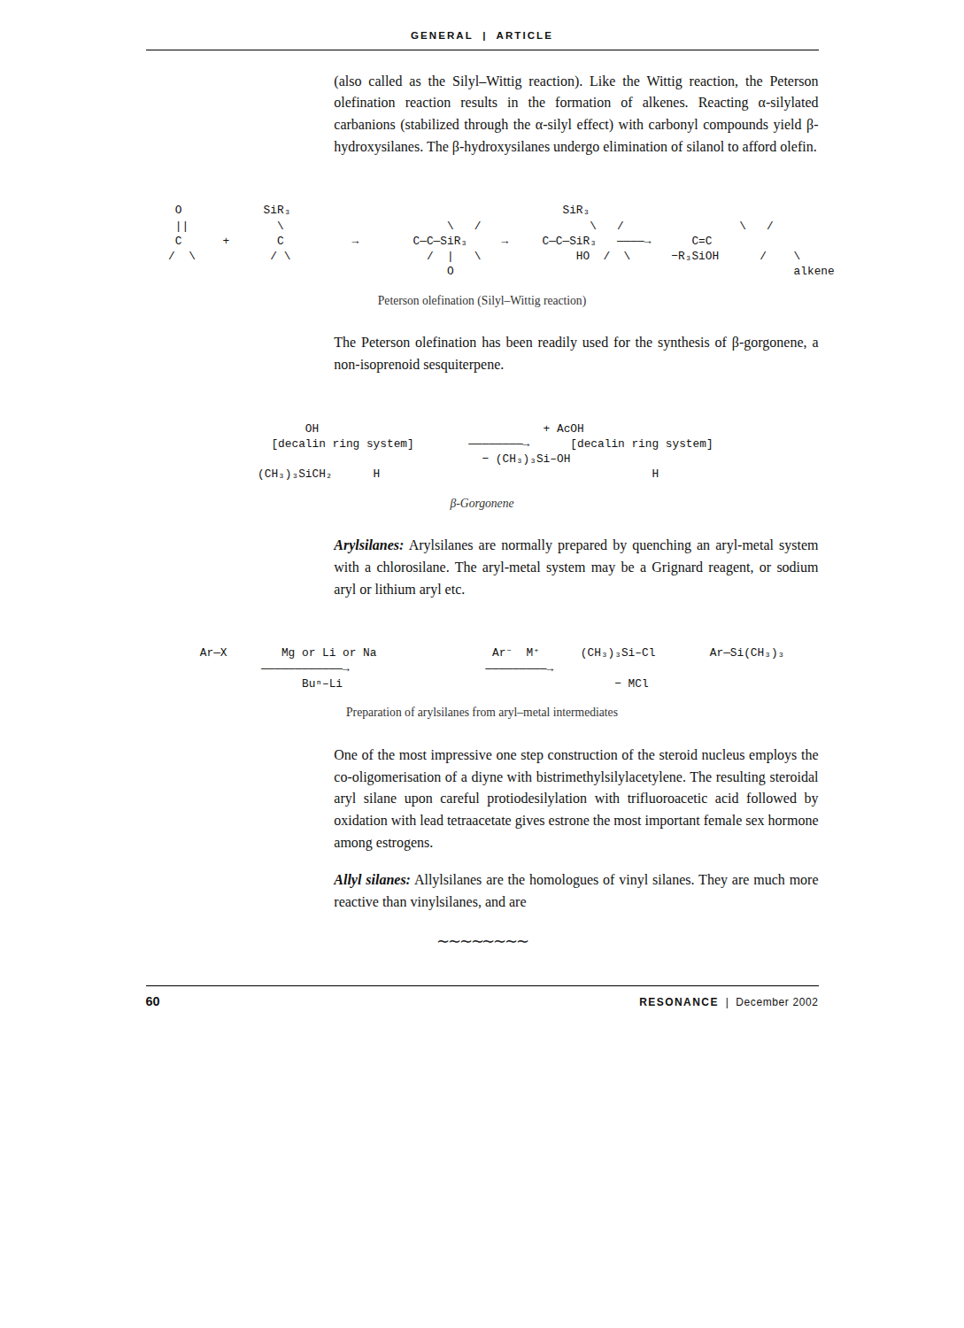General | Article
(also called as the Silyl–Wittig reaction). Like the Wittig reaction, the Peterson olefination reaction results in the formation of alkenes. Reacting α-silylated carbanions (stabilized through the α-silyl effect) with carbonyl compounds yield β-hydroxysilanes. The β-hydroxysilanes undergo elimination of silanol to afford olefin.
O SiR₃ SiR₃ || \ \ / \ / \ / C + C → C—C—SiR₃ → C—C—SiR₃ ————→ C=C / \ / \ / | \ HO / \ −R₃SiOH / \ O alkene
Peterson olefination (Silyl–Wittig reaction)
The Peterson olefination has been readily used for the synthesis of β-gorgonene, a non-isoprenoid sesquiterpene.
OH + AcOH [decalin ring system] ————————→ [decalin ring system] − (CH₃)₃Si–OH (CH₃)₃SiCH₂ H H
β-Gorgonene
Arylsilanes: Arylsilanes are normally prepared by quenching an aryl-metal system with a chlorosilane. The aryl-metal system may be a Grignard reagent, or sodium aryl or lithium aryl etc.
Ar—X Mg or Li or Na Ar⁻ M⁺ (CH₃)₃Si–Cl Ar—Si(CH₃)₃ ————————————→ —————————→ Buⁿ–Li − MCl
Preparation of arylsilanes from aryl–metal intermediates
One of the most impressive one step construction of the steroid nucleus employs the co-oligomerisation of a diyne with bistrimethylsilylacetylene. The resulting steroidal aryl silane upon careful protiodesilylation with trifluoroacetic acid followed by oxidation with lead tetraacetate gives estrone the most important female sex hormone among estrogens.
Allyl silanes: Allylsilanes are the homologues of vinyl silanes. They are much more reactive than vinylsilanes, and are
∼∼∼∼∼∼∼∼
60 RESONANCE | December 2002